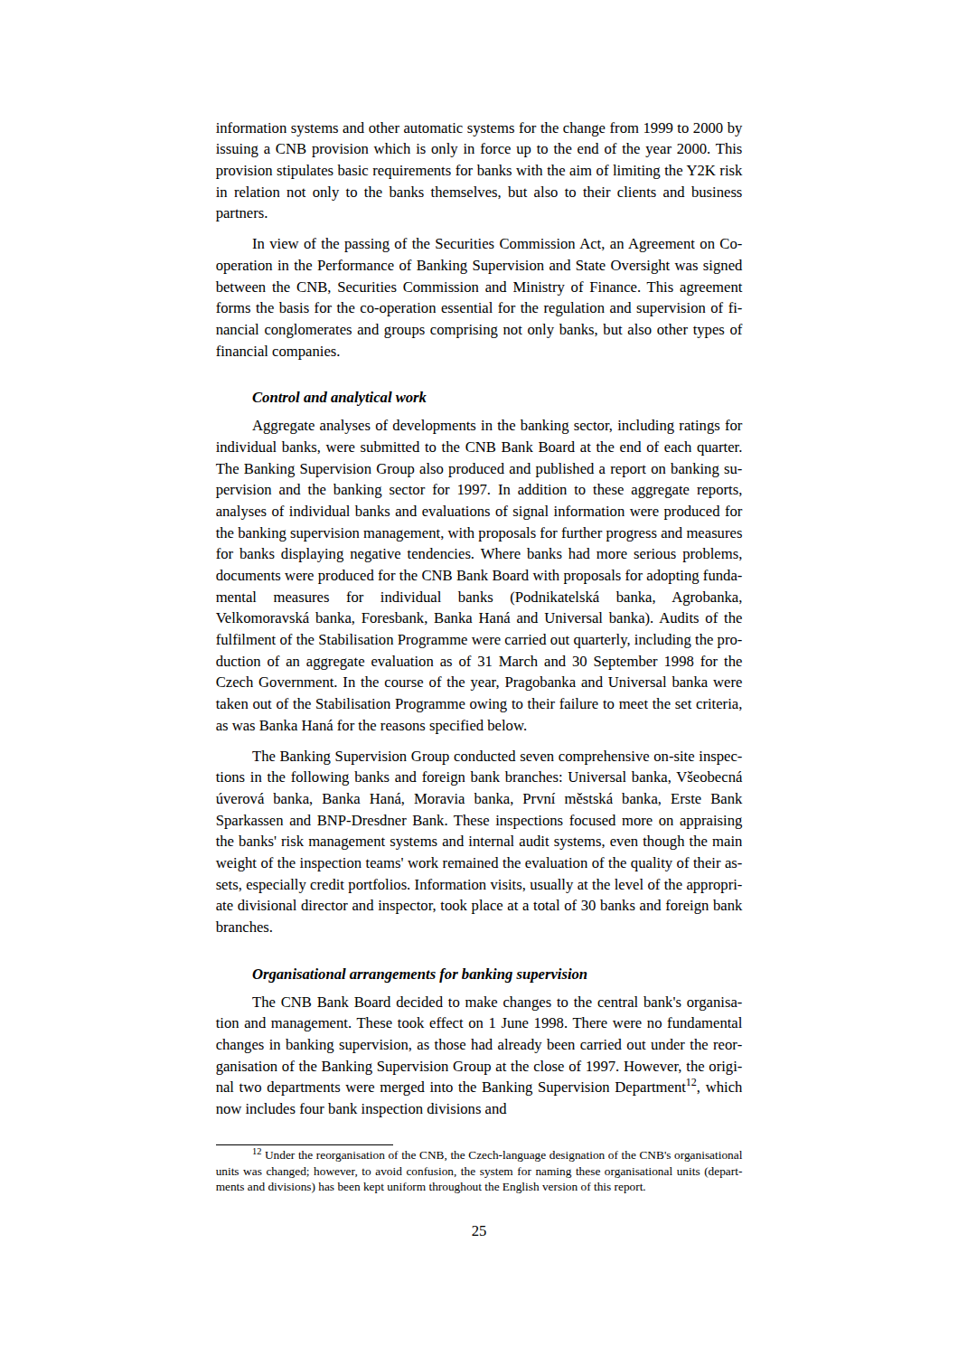information systems and other automatic systems for the change from 1999 to 2000 by issuing a CNB provision which is only in force up to the end of the year 2000. This provision stipulates basic requirements for banks with the aim of limiting the Y2K risk in relation not only to the banks themselves, but also to their clients and business partners.
In view of the passing of the Securities Commission Act, an Agreement on Co-operation in the Performance of Banking Supervision and State Oversight was signed between the CNB, Securities Commission and Ministry of Finance. This agreement forms the basis for the co-operation essential for the regulation and supervision of financial conglomerates and groups comprising not only banks, but also other types of financial companies.
Control and analytical work
Aggregate analyses of developments in the banking sector, including ratings for individual banks, were submitted to the CNB Bank Board at the end of each quarter. The Banking Supervision Group also produced and published a report on banking supervision and the banking sector for 1997. In addition to these aggregate reports, analyses of individual banks and evaluations of signal information were produced for the banking supervision management, with proposals for further progress and measures for banks displaying negative tendencies. Where banks had more serious problems, documents were produced for the CNB Bank Board with proposals for adopting fundamental measures for individual banks (Podnikatelská banka, Agrobanka, Velkomoravská banka, Foresbank, Banka Haná and Universal banka). Audits of the fulfilment of the Stabilisation Programme were carried out quarterly, including the production of an aggregate evaluation as of 31 March and 30 September 1998 for the Czech Government. In the course of the year, Pragobanka and Universal banka were taken out of the Stabilisation Programme owing to their failure to meet the set criteria, as was Banka Haná for the reasons specified below.
The Banking Supervision Group conducted seven comprehensive on-site inspections in the following banks and foreign bank branches: Universal banka, Všeobecná úverová banka, Banka Haná, Moravia banka, První městská banka, Erste Bank Sparkassen and BNP-Dresdner Bank. These inspections focused more on appraising the banks' risk management systems and internal audit systems, even though the main weight of the inspection teams' work remained the evaluation of the quality of their assets, especially credit portfolios. Information visits, usually at the level of the appropriate divisional director and inspector, took place at a total of 30 banks and foreign bank branches.
Organisational arrangements for banking supervision
The CNB Bank Board decided to make changes to the central bank's organisation and management. These took effect on 1 June 1998. There were no fundamental changes in banking supervision, as those had already been carried out under the reorganisation of the Banking Supervision Group at the close of 1997. However, the original two departments were merged into the Banking Supervision Department12, which now includes four bank inspection divisions and
12 Under the reorganisation of the CNB, the Czech-language designation of the CNB's organisational units was changed; however, to avoid confusion, the system for naming these organisational units (departments and divisions) has been kept uniform throughout the English version of this report.
25